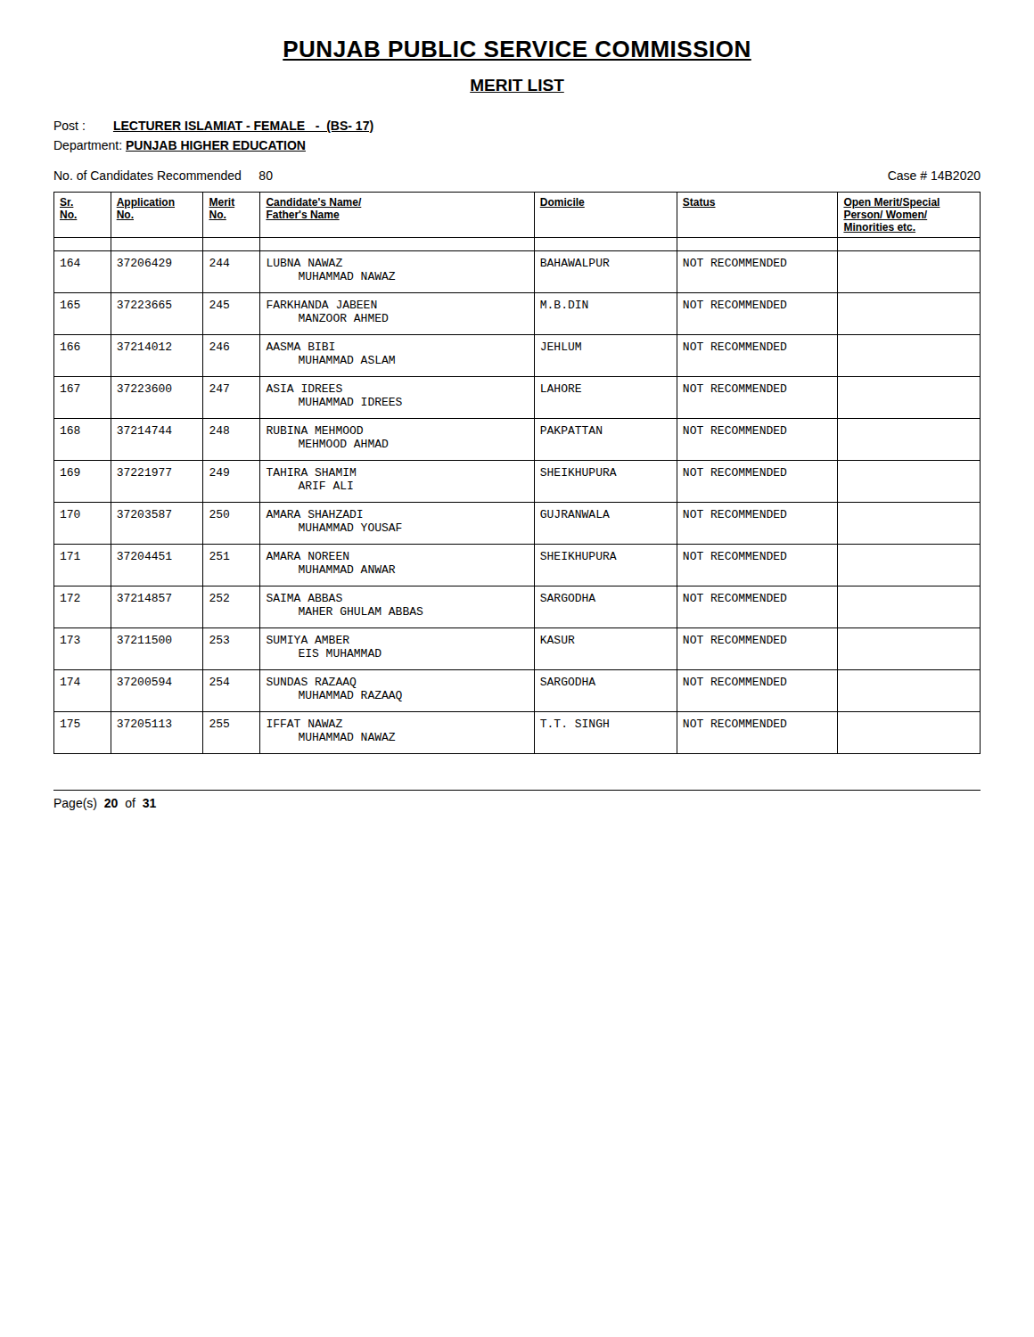PUNJAB PUBLIC SERVICE COMMISSION
MERIT LIST
Post : LECTURER ISLAMIAT - FEMALE - (BS- 17)
Department: PUNJAB HIGHER EDUCATION
No. of Candidates Recommended 80
Case # 14B2020
| Sr. No. | Application No. | Merit No. | Candidate's Name/ Father's Name | Domicile | Status | Open Merit/Special Person/ Women/ Minorities etc. |
| --- | --- | --- | --- | --- | --- | --- |
| 164 | 37206429 | 244 | LUBNA NAWAZ MUHAMMAD NAWAZ | BAHAWALPUR | NOT RECOMMENDED | |
| 165 | 37223665 | 245 | FARKHANDA JABEEN MANZOOR AHMED | M.B.DIN | NOT RECOMMENDED | |
| 166 | 37214012 | 246 | AASMA BIBI MUHAMMAD ASLAM | JEHLUM | NOT RECOMMENDED | |
| 167 | 37223600 | 247 | ASIA IDREES MUHAMMAD IDREES | LAHORE | NOT RECOMMENDED | |
| 168 | 37214744 | 248 | RUBINA MEHMOOD MEHMOOD AHMAD | PAKPATTAN | NOT RECOMMENDED | |
| 169 | 37221977 | 249 | TAHIRA SHAMIM ARIF ALI | SHEIKHUPURA | NOT RECOMMENDED | |
| 170 | 37203587 | 250 | AMARA SHAHZADI MUHAMMAD YOUSAF | GUJRANWALA | NOT RECOMMENDED | |
| 171 | 37204451 | 251 | AMARA NOREEN MUHAMMAD ANWAR | SHEIKHUPURA | NOT RECOMMENDED | |
| 172 | 37214857 | 252 | SAIMA ABBAS MAHER GHULAM ABBAS | SARGODHA | NOT RECOMMENDED | |
| 173 | 37211500 | 253 | SUMIYA AMBER EIS MUHAMMAD | KASUR | NOT RECOMMENDED | |
| 174 | 37200594 | 254 | SUNDAS RAZAAQ MUHAMMAD RAZAAQ | SARGODHA | NOT RECOMMENDED | |
| 175 | 37205113 | 255 | IFFAT NAWAZ MUHAMMAD NAWAZ | T.T. SINGH | NOT RECOMMENDED | |
Page(s) 20 of 31